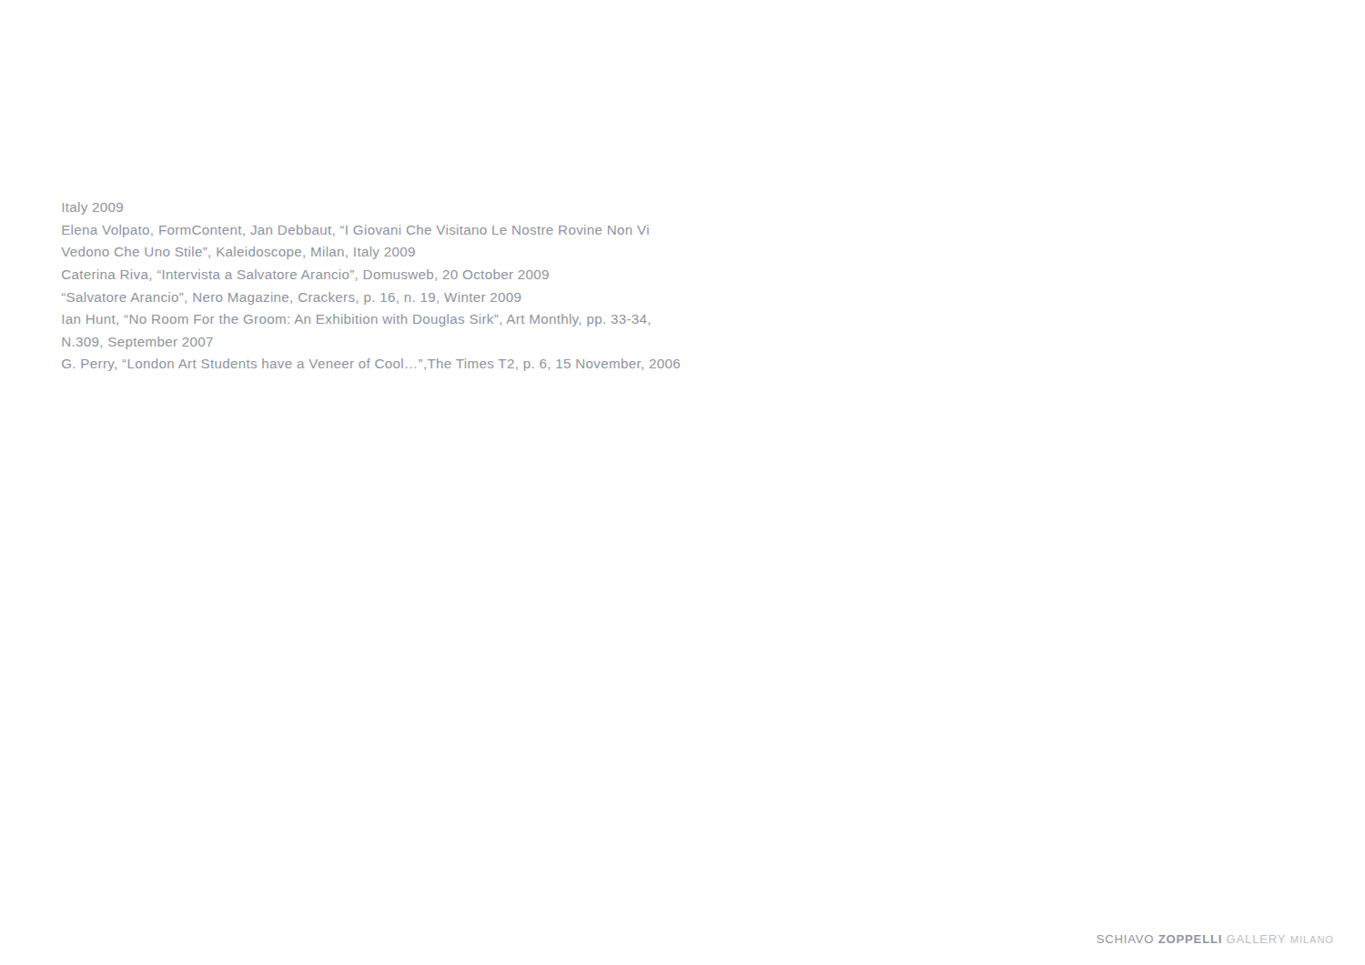Italy 2009
Elena Volpato, FormContent, Jan Debbaut, “I Giovani Che Visitano Le Nostre Rovine Non Vi Vedono Che Uno Stile”, Kaleidoscope, Milan, Italy 2009
Caterina Riva, “Intervista a Salvatore Arancio”, Domusweb, 20 October 2009
“Salvatore Arancio”, Nero Magazine, Crackers, p. 16, n. 19, Winter 2009
Ian Hunt, “No Room For the Groom: An Exhibition with Douglas Sirk”, Art Monthly, pp. 33-34, N.309, September 2007
G. Perry, “London Art Students have a Veneer of Cool…”,The Times T2, p. 6, 15 November, 2006
SCHIAVO ZOPPELLI GALLERY MILANO